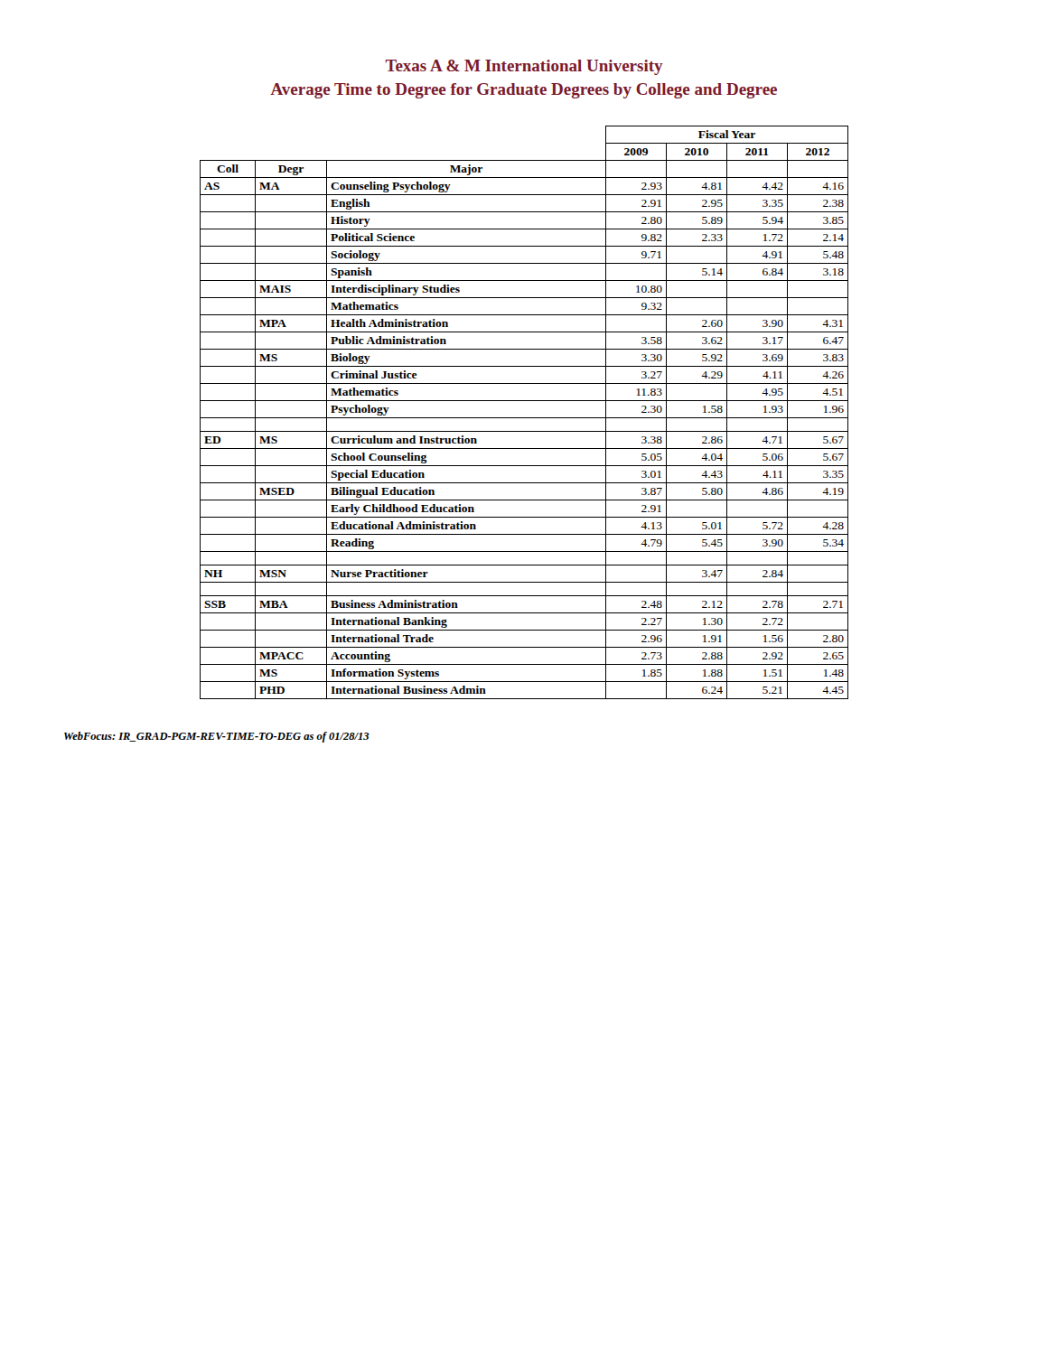Texas A & M International University
Average Time to Degree for Graduate Degrees by College and Degree
| | | | Fiscal Year |
| | | | 2009 | 2010 | 2011 | 2012 |
| Coll | Degr | Major | | | | |
| AS | MA | Counseling Psychology | 2.93 | 4.81 | 4.42 | 4.16 |
| | | English | 2.91 | 2.95 | 3.35 | 2.38 |
| | | History | 2.80 | 5.89 | 5.94 | 3.85 |
| | | Political Science | 9.82 | 2.33 | 1.72 | 2.14 |
| | | Sociology | 9.71 | | 4.91 | 5.48 |
| | | Spanish | | 5.14 | 6.84 | 3.18 |
| | MAIS | Interdisciplinary Studies | 10.80 | | | |
| | | Mathematics | 9.32 | | | |
| | MPA | Health Administration | | 2.60 | 3.90 | 4.31 |
| | | Public Administration | 3.58 | 3.62 | 3.17 | 6.47 |
| | MS | Biology | 3.30 | 5.92 | 3.69 | 3.83 |
| | | Criminal Justice | 3.27 | 4.29 | 4.11 | 4.26 |
| | | Mathematics | 11.83 | | 4.95 | 4.51 |
| | | Psychology | 2.30 | 1.58 | 1.93 | 1.96 |
| ED | MS | Curriculum and Instruction | 3.38 | 2.86 | 4.71 | 5.67 |
| | | School Counseling | 5.05 | 4.04 | 5.06 | 5.67 |
| | | Special Education | 3.01 | 4.43 | 4.11 | 3.35 |
| | MSED | Bilingual Education | 3.87 | 5.80 | 4.86 | 4.19 |
| | | Early Childhood Education | 2.91 | | | |
| | | Educational Administration | 4.13 | 5.01 | 5.72 | 4.28 |
| | | Reading | 4.79 | 5.45 | 3.90 | 5.34 |
| NH | MSN | Nurse Practitioner | | 3.47 | 2.84 | |
| SSB | MBA | Business Administration | 2.48 | 2.12 | 2.78 | 2.71 |
| | | International Banking | 2.27 | 1.30 | 2.72 | |
| | | International Trade | 2.96 | 1.91 | 1.56 | 2.80 |
| | MPACC | Accounting | 2.73 | 2.88 | 2.92 | 2.65 |
| | MS | Information Systems | 1.85 | 1.88 | 1.51 | 1.48 |
| | PHD | International Business Admin | | 6.24 | 5.21 | 4.45 |
WebFocus: IR_GRAD-PGM-REV-TIME-TO-DEG as of 01/28/13